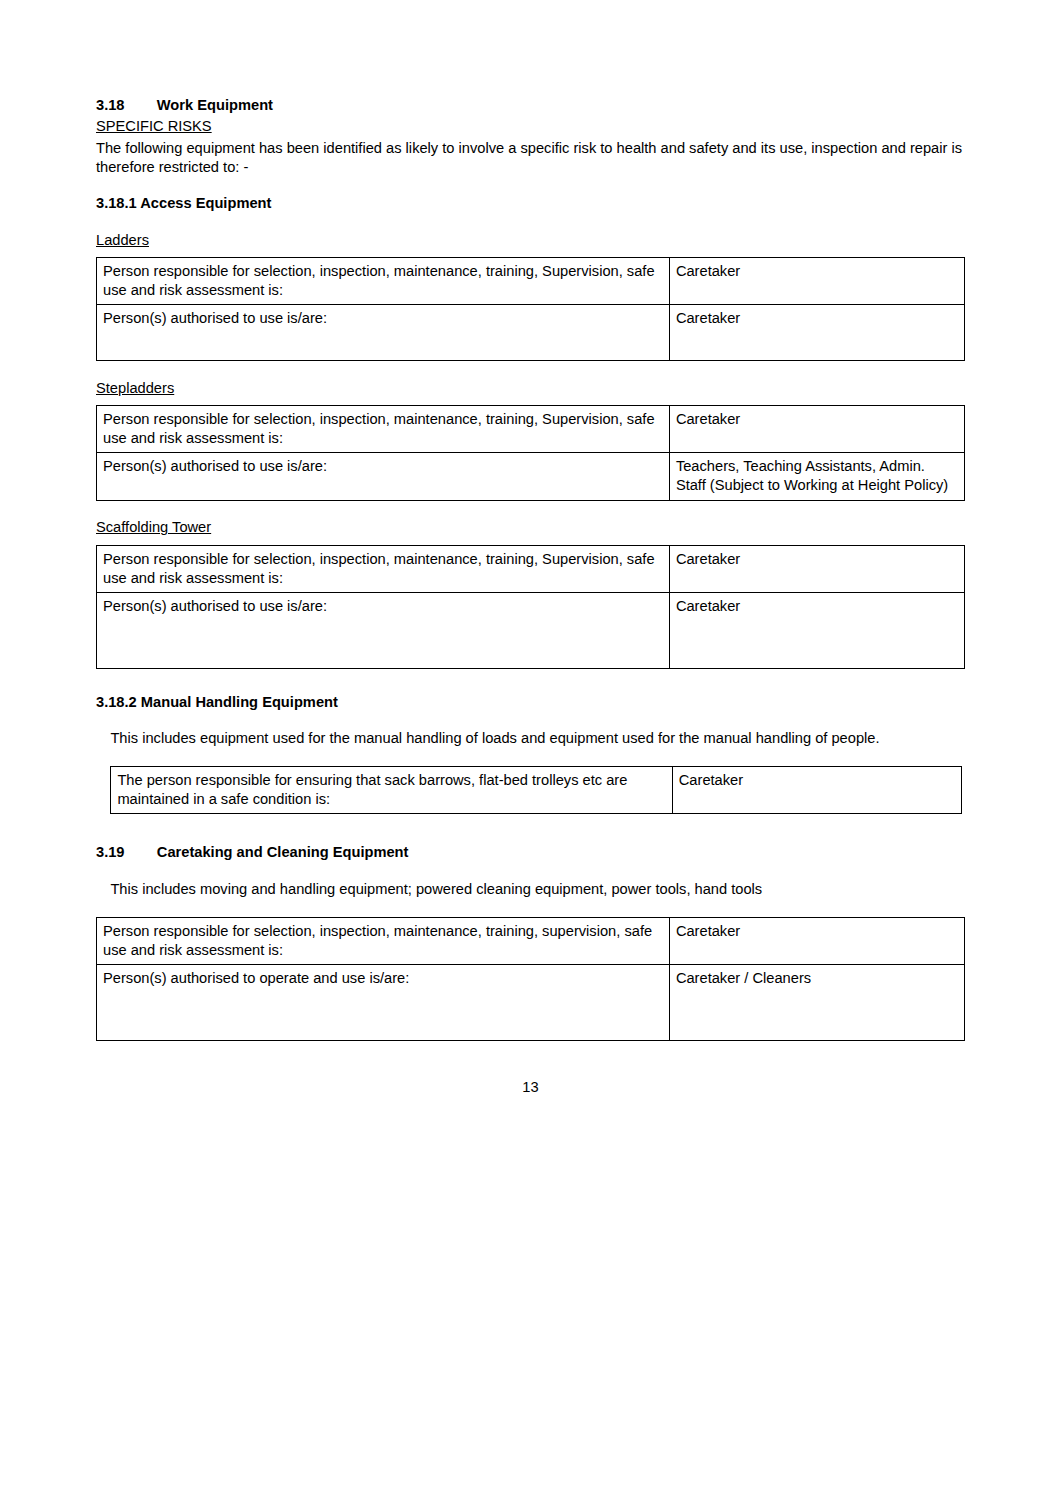3.18 Work Equipment
SPECIFIC RISKS
The following equipment has been identified as likely to involve a specific risk to health and safety and its use, inspection and repair is therefore restricted to: -
3.18.1 Access Equipment
Ladders
| Person responsible for selection, inspection, maintenance, training, Supervision, safe use and risk assessment is: | Caretaker |
| Person(s) authorised to use is/are: | Caretaker |
Stepladders
| Person responsible for selection, inspection, maintenance, training, Supervision, safe use and risk assessment is: | Caretaker |
| Person(s) authorised to use is/are: | Teachers, Teaching Assistants, Admin. Staff (Subject to Working at Height Policy) |
Scaffolding Tower
| Person responsible for selection, inspection, maintenance, training, Supervision, safe use and risk assessment is: | Caretaker |
| Person(s) authorised to use is/are: | Caretaker |
3.18.2 Manual Handling Equipment
This includes equipment used for the manual handling of loads and equipment used for the manual handling of people.
| The person responsible for ensuring that sack barrows, flat-bed trolleys etc are maintained in a safe condition is: | Caretaker |
3.19 Caretaking and Cleaning Equipment
This includes moving and handling equipment; powered cleaning equipment, power tools, hand tools
| Person responsible for selection, inspection, maintenance, training, supervision, safe use and risk assessment is: | Caretaker |
| Person(s) authorised to operate and use is/are: | Caretaker / Cleaners |
13